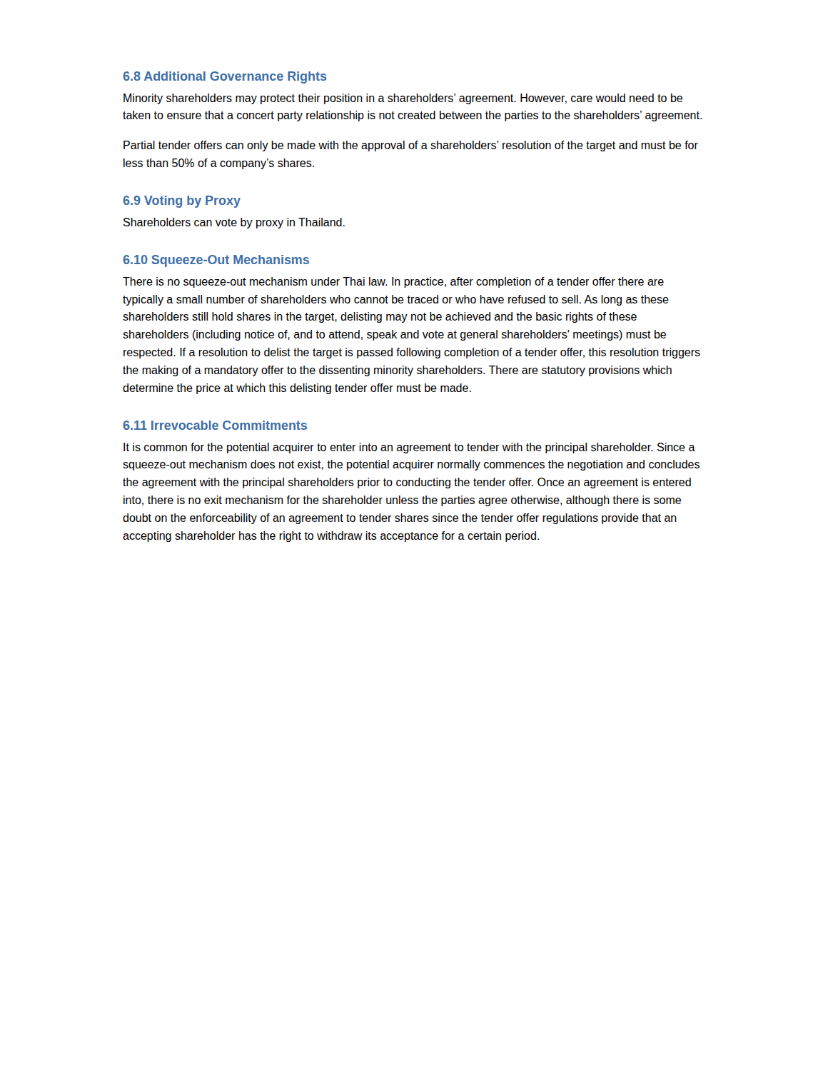6.8 Additional Governance Rights
Minority shareholders may protect their position in a shareholders’ agreement. However, care would need to be taken to ensure that a concert party relationship is not created between the parties to the shareholders’ agreement.
Partial tender offers can only be made with the approval of a shareholders’ resolution of the target and must be for less than 50% of a company’s shares.
6.9 Voting by Proxy
Shareholders can vote by proxy in Thailand.
6.10 Squeeze-Out Mechanisms
There is no squeeze-out mechanism under Thai law. In practice, after completion of a tender offer there are typically a small number of shareholders who cannot be traced or who have refused to sell. As long as these shareholders still hold shares in the target, delisting may not be achieved and the basic rights of these shareholders (including notice of, and to attend, speak and vote at general shareholders' meetings) must be respected. If a resolution to delist the target is passed following completion of a tender offer, this resolution triggers the making of a mandatory offer to the dissenting minority shareholders. There are statutory provisions which determine the price at which this delisting tender offer must be made.
6.11 Irrevocable Commitments
It is common for the potential acquirer to enter into an agreement to tender with the principal shareholder. Since a squeeze-out mechanism does not exist, the potential acquirer normally commences the negotiation and concludes the agreement with the principal shareholders prior to conducting the tender offer. Once an agreement is entered into, there is no exit mechanism for the shareholder unless the parties agree otherwise, although there is some doubt on the enforceability of an agreement to tender shares since the tender offer regulations provide that an accepting shareholder has the right to withdraw its acceptance for a certain period.